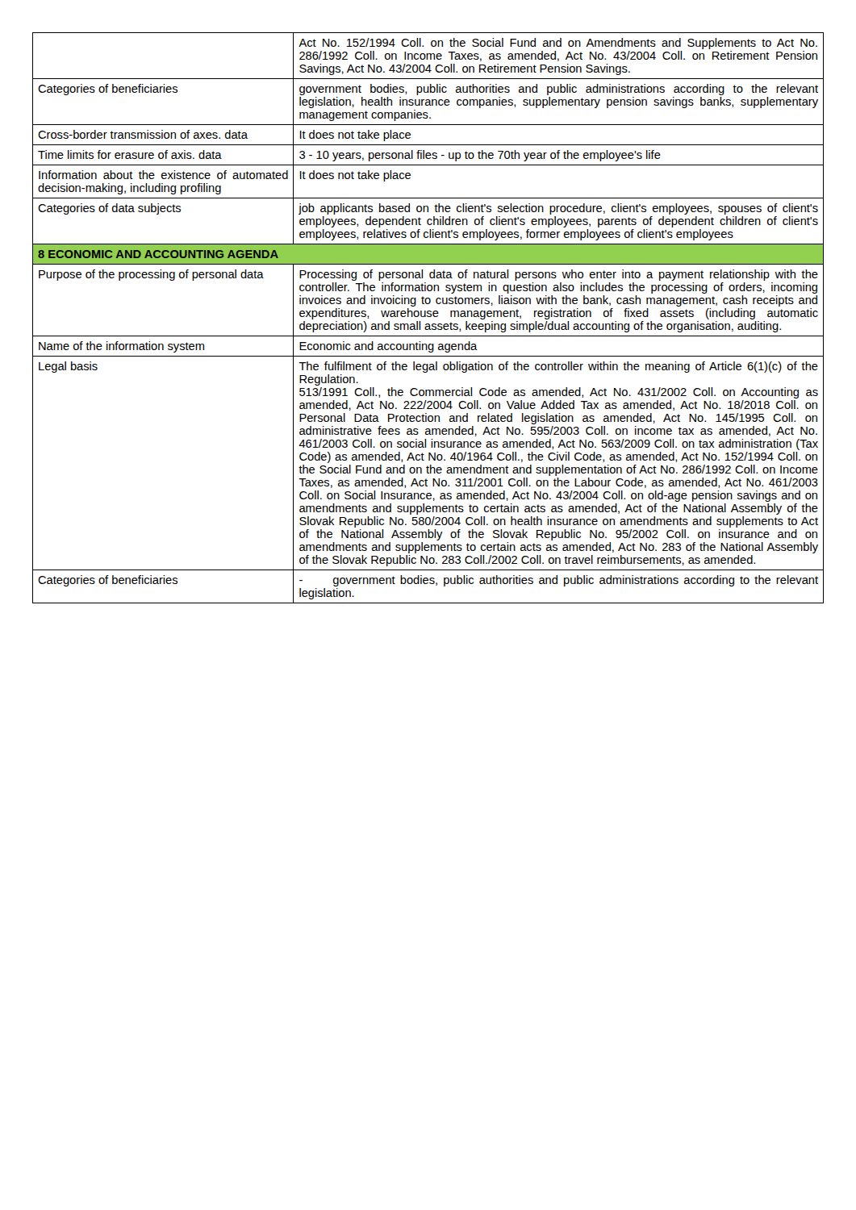| | Act No. 152/1994 Coll. on the Social Fund and on Amendments and Supplements to Act No. 286/1992 Coll. on Income Taxes, as amended, Act No. 43/2004 Coll. on Retirement Pension Savings, Act No. 43/2004 Coll. on Retirement Pension Savings. |
| Categories of beneficiaries | government bodies, public authorities and public administrations according to the relevant legislation, health insurance companies, supplementary pension savings banks, supplementary management companies. |
| Cross-border transmission of axes. data | It does not take place |
| Time limits for erasure of axis. data | 3 - 10 years, personal files - up to the 70th year of the employee's life |
| Information about the existence of automated decision-making, including profiling | It does not take place |
| Categories of data subjects | job applicants based on the client's selection procedure, client's employees, spouses of client's employees, dependent children of client's employees, parents of dependent children of client's employees, relatives of client's employees, former employees of client's employees |
| 8 ECONOMIC AND ACCOUNTING AGENDA |
| Purpose of the processing of personal data | Processing of personal data of natural persons who enter into a payment relationship with the controller. The information system in question also includes the processing of orders, incoming invoices and invoicing to customers, liaison with the bank, cash management, cash receipts and expenditures, warehouse management, registration of fixed assets (including automatic depreciation) and small assets, keeping simple/dual accounting of the organisation, auditing. |
| Name of the information system | Economic and accounting agenda |
| Legal basis | The fulfilment of the legal obligation of the controller within the meaning of Article 6(1)(c) of the Regulation. 513/1991 Coll., the Commercial Code as amended, Act No. 431/2002 Coll. on Accounting as amended, Act No. 222/2004 Coll. on Value Added Tax as amended, Act No. 18/2018 Coll. on Personal Data Protection and related legislation as amended, Act No. 145/1995 Coll. on administrative fees as amended, Act No. 595/2003 Coll. on income tax as amended, Act No. 461/2003 Coll. on social insurance as amended, Act No. 563/2009 Coll. on tax administration (Tax Code) as amended, Act No. 40/1964 Coll., the Civil Code, as amended, Act No. 152/1994 Coll. on the Social Fund and on the amendment and supplementation of Act No. 286/1992 Coll. on Income Taxes, as amended, Act No. 311/2001 Coll. on the Labour Code, as amended, Act No. 461/2003 Coll. on Social Insurance, as amended, Act No. 43/2004 Coll. on old-age pension savings and on amendments and supplements to certain acts as amended, Act of the National Assembly of the Slovak Republic No. 580/2004 Coll. on health insurance on amendments and supplements to Act of the National Assembly of the Slovak Republic No. 95/2002 Coll. on insurance and on amendments and supplements to certain acts as amended, Act No. 283 of the National Assembly of the Slovak Republic No. 283 Coll./2002 Coll. on travel reimbursements, as amended. |
| Categories of beneficiaries | - government bodies, public authorities and public administrations according to the relevant legislation. |